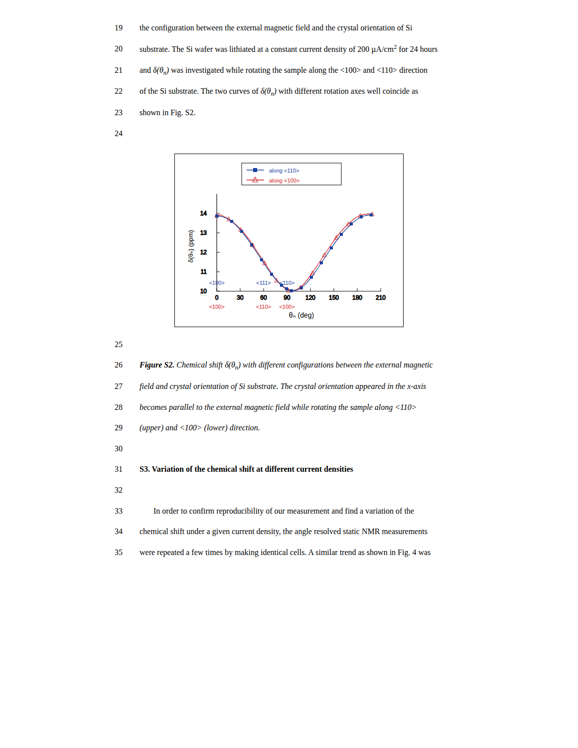19
the configuration between the external magnetic field and the crystal orientation of Si
20
substrate. The Si wafer was lithiated at a constant current density of 200 µA/cm2 for 24 hours
21
and δ(θn) was investigated while rotating the sample along the <100> and <110> direction
22
of the Si substrate. The two curves of δ(θn) with different rotation axes well coincide as
23
shown in Fig. S2.
24
along <110> along <100> 10 11 12 13 14 0 30 60 90 120 150 180 210 <100> <111> <110> <100> <110> <100> δ(θₙ) (ppm) θₙ (deg)
25
26
Figure S2. Chemical shift δ(θn) with different configurations between the external magnetic
27
field and crystal orientation of Si substrate. The crystal orientation appeared in the x-axis
28
becomes parallel to the external magnetic field while rotating the sample along <110>
29
(upper) and <100> (lower) direction.
30
31
S3. Variation of the chemical shift at different current densities
32
33
In order to confirm reproducibility of our measurement and find a variation of the
34
chemical shift under a given current density, the angle resolved static NMR measurements
35
were repeated a few times by making identical cells. A similar trend as shown in Fig. 4 was